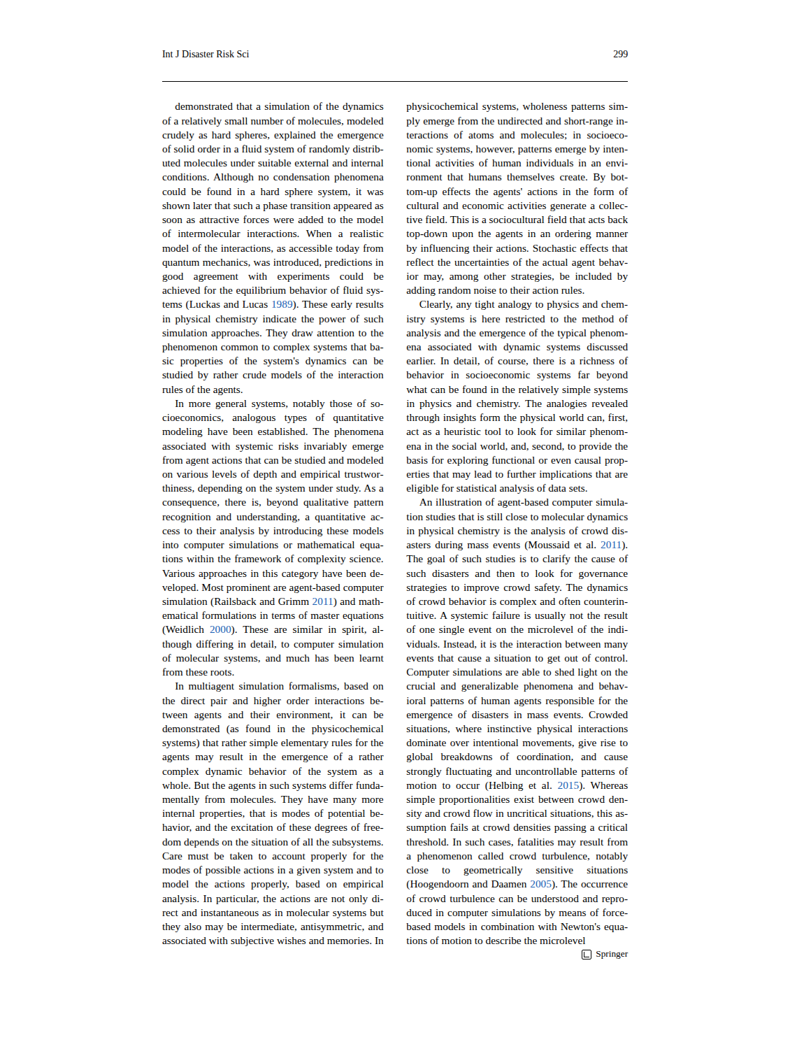Int J Disaster Risk Sci 299
demonstrated that a simulation of the dynamics of a relatively small number of molecules, modeled crudely as hard spheres, explained the emergence of solid order in a fluid system of randomly distributed molecules under suitable external and internal conditions. Although no condensation phenomena could be found in a hard sphere system, it was shown later that such a phase transition appeared as soon as attractive forces were added to the model of intermolecular interactions. When a realistic model of the interactions, as accessible today from quantum mechanics, was introduced, predictions in good agreement with experiments could be achieved for the equilibrium behavior of fluid systems (Luckas and Lucas 1989). These early results in physical chemistry indicate the power of such simulation approaches. They draw attention to the phenomenon common to complex systems that basic properties of the system's dynamics can be studied by rather crude models of the interaction rules of the agents.
In more general systems, notably those of socioeconomics, analogous types of quantitative modeling have been established. The phenomena associated with systemic risks invariably emerge from agent actions that can be studied and modeled on various levels of depth and empirical trustworthiness, depending on the system under study. As a consequence, there is, beyond qualitative pattern recognition and understanding, a quantitative access to their analysis by introducing these models into computer simulations or mathematical equations within the framework of complexity science. Various approaches in this category have been developed. Most prominent are agent-based computer simulation (Railsback and Grimm 2011) and mathematical formulations in terms of master equations (Weidlich 2000). These are similar in spirit, although differing in detail, to computer simulation of molecular systems, and much has been learnt from these roots.
In multiagent simulation formalisms, based on the direct pair and higher order interactions between agents and their environment, it can be demonstrated (as found in the physicochemical systems) that rather simple elementary rules for the agents may result in the emergence of a rather complex dynamic behavior of the system as a whole. But the agents in such systems differ fundamentally from molecules. They have many more internal properties, that is modes of potential behavior, and the excitation of these degrees of freedom depends on the situation of all the subsystems. Care must be taken to account properly for the modes of possible actions in a given system and to model the actions properly, based on empirical analysis. In particular, the actions are not only direct and instantaneous as in molecular systems but they also may be intermediate, antisymmetric, and associated with subjective wishes and memories. In physicochemical systems, wholeness patterns simply emerge from the undirected and short-range interactions of atoms and molecules; in socioeconomic systems, however, patterns emerge by intentional activities of human individuals in an environment that humans themselves create. By bottom-up effects the agents' actions in the form of cultural and economic activities generate a collective field. This is a sociocultural field that acts back top-down upon the agents in an ordering manner by influencing their actions. Stochastic effects that reflect the uncertainties of the actual agent behavior may, among other strategies, be included by adding random noise to their action rules.
Clearly, any tight analogy to physics and chemistry systems is here restricted to the method of analysis and the emergence of the typical phenomena associated with dynamic systems discussed earlier. In detail, of course, there is a richness of behavior in socioeconomic systems far beyond what can be found in the relatively simple systems in physics and chemistry. The analogies revealed through insights form the physical world can, first, act as a heuristic tool to look for similar phenomena in the social world, and, second, to provide the basis for exploring functional or even causal properties that may lead to further implications that are eligible for statistical analysis of data sets.
An illustration of agent-based computer simulation studies that is still close to molecular dynamics in physical chemistry is the analysis of crowd disasters during mass events (Moussaid et al. 2011). The goal of such studies is to clarify the cause of such disasters and then to look for governance strategies to improve crowd safety. The dynamics of crowd behavior is complex and often counterintuitive. A systemic failure is usually not the result of one single event on the microlevel of the individuals. Instead, it is the interaction between many events that cause a situation to get out of control. Computer simulations are able to shed light on the crucial and generalizable phenomena and behavioral patterns of human agents responsible for the emergence of disasters in mass events. Crowded situations, where instinctive physical interactions dominate over intentional movements, give rise to global breakdowns of coordination, and cause strongly fluctuating and uncontrollable patterns of motion to occur (Helbing et al. 2015). Whereas simple proportionalities exist between crowd density and crowd flow in uncritical situations, this assumption fails at crowd densities passing a critical threshold. In such cases, fatalities may result from a phenomenon called crowd turbulence, notably close to geometrically sensitive situations (Hoogendoorn and Daamen 2005). The occurrence of crowd turbulence can be understood and reproduced in computer simulations by means of force-based models in combination with Newton's equations of motion to describe the microlevel
Springer